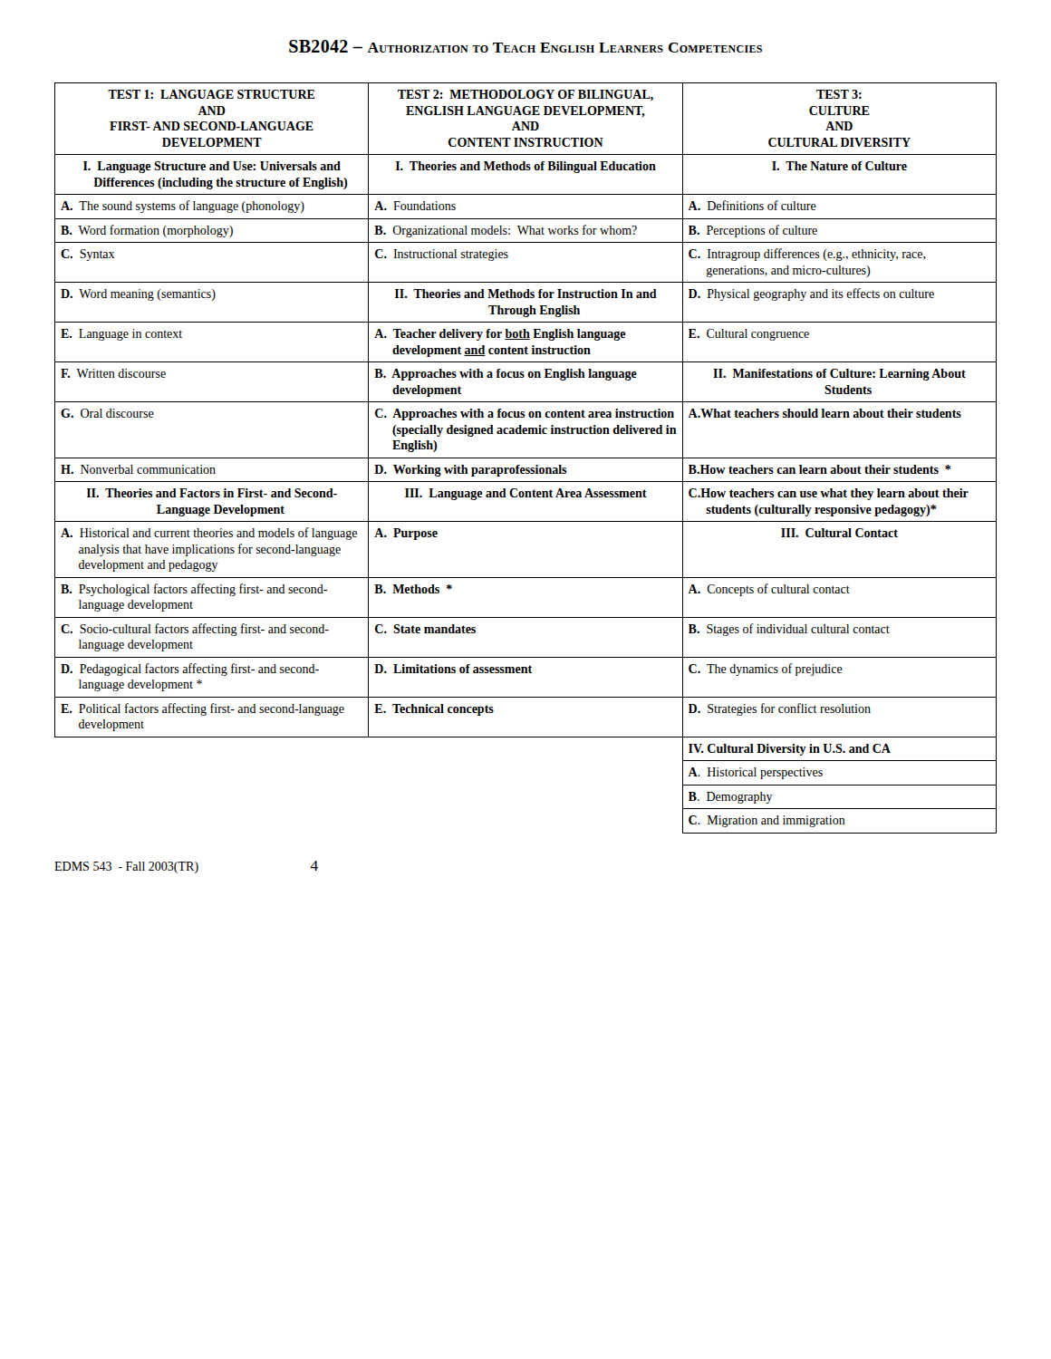SB2042 – Authorization to Teach English Learners Competencies
| TEST 1: LANGUAGE STRUCTURE AND FIRST- AND SECOND-LANGUAGE DEVELOPMENT | TEST 2: METHODOLOGY OF BILINGUAL, ENGLISH LANGUAGE DEVELOPMENT, AND CONTENT INSTRUCTION | TEST 3: CULTURE AND CULTURAL DIVERSITY |
| I. Language Structure and Use: Universals and Differences (including the structure of English) | I. Theories and Methods of Bilingual Education | I. The Nature of Culture |
| A. The sound systems of language (phonology) | A. Foundations | A. Definitions of culture |
| B. Word formation (morphology) | B. Organizational models: What works for whom? | B. Perceptions of culture |
| C. Syntax | C. Instructional strategies | C. Intragroup differences (e.g., ethnicity, race, generations, and micro-cultures) |
| D. Word meaning (semantics) | II. Theories and Methods for Instruction In and Through English | D. Physical geography and its effects on culture |
| E. Language in context | A. Teacher delivery for both English language development and content instruction | E. Cultural congruence |
| F. Written discourse | B. Approaches with a focus on English language development | II. Manifestations of Culture: Learning About Students |
| G. Oral discourse | C. Approaches with a focus on content area instruction (specially designed academic instruction delivered in English) | A.What teachers should learn about their students |
| H. Nonverbal communication | D. Working with paraprofessionals | B.How teachers can learn about their students * |
| II. Theories and Factors in First- and Second-Language Development | III. Language and Content Area Assessment | C.How teachers can use what they learn about their students (culturally responsive pedagogy)* |
| A. Historical and current theories and models of language analysis that have implications for second-language development and pedagogy | A. Purpose | III. Cultural Contact |
| B. Psychological factors affecting first- and second-language development | B. Methods * | A. Concepts of cultural contact |
| C. Socio-cultural factors affecting first- and second-language development | C. State mandates | B. Stages of individual cultural contact |
| D. Pedagogical factors affecting first- and second-language development * | D. Limitations of assessment | C. The dynamics of prejudice |
| E. Political factors affecting first- and second-language development | E. Technical concepts | D. Strategies for conflict resolution |
| | | IV. Cultural Diversity in U.S. and CA |
| | | A . Historical perspectives |
| | | B . Demography |
| | | C . Migration and immigration |
EDMS 543 - Fall 2003(TR) 4